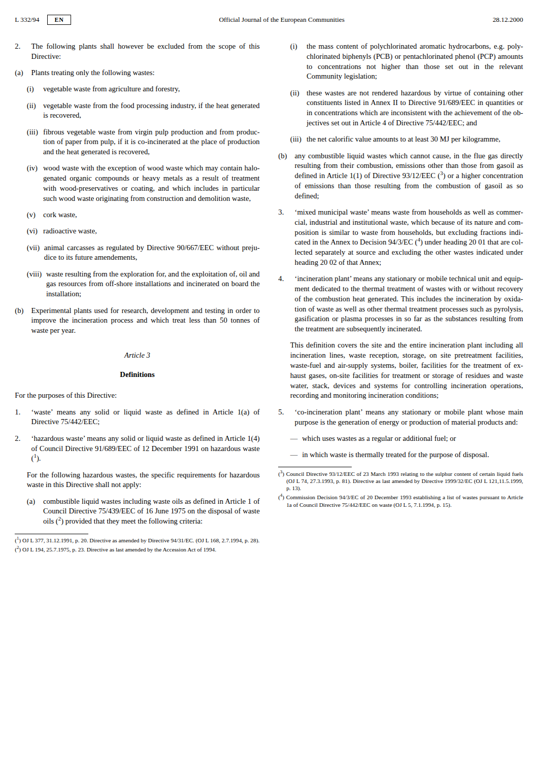L 332/94 EN
Official Journal of the European Communities
28.12.2000
2.
The following plants shall however be excluded from the scope of this Directive:
(a)
Plants treating only the following wastes:
(i)
vegetable waste from agriculture and forestry,
(ii)
vegetable waste from the food processing industry, if the heat generated is recovered,
(iii)
fibrous vegetable waste from virgin pulp production and from production of paper from pulp, if it is co-incinerated at the place of production and the heat generated is recovered,
(iv)
wood waste with the exception of wood waste which may contain halogenated organic compounds or heavy metals as a result of treatment with wood-preservatives or coating, and which includes in particular such wood waste originating from construction and demolition waste,
(v)
cork waste,
(vi)
radioactive waste,
(vii)
animal carcasses as regulated by Directive 90/667/EEC without prejudice to its future amendements,
(viii)
waste resulting from the exploration for, and the exploitation of, oil and gas resources from off-shore installations and incinerated on board the installation;
(b)
Experimental plants used for research, development and testing in order to improve the incineration process and which treat less than 50 tonnes of waste per year.
Article 3
Definitions
For the purposes of this Directive:
1.
‘waste’ means any solid or liquid waste as defined in Article 1(a) of Directive 75/442/EEC;
2.
‘hazardous waste’ means any solid or liquid waste as defined in Article 1(4) of Council Directive 91/689/EEC of 12 December 1991 on hazardous waste (1).
For the following hazardous wastes, the specific requirements for hazardous waste in this Directive shall not apply:
(a)
combustible liquid wastes including waste oils as defined in Article 1 of Council Directive 75/439/EEC of 16 June 1975 on the disposal of waste oils (2) provided that they meet the following criteria:
(1) OJ L 377, 31.12.1991, p. 20. Directive as amended by Directive 94/31/EC. (OJ L 168, 2.7.1994, p. 28).
(2) OJ L 194, 25.7.1975, p. 23. Directive as last amended by the Accession Act of 1994.
(i)
the mass content of polychlorinated aromatic hydrocarbons, e.g. polychlorinated biphenyls (PCB) or pentachlorinated phenol (PCP) amounts to concentrations not higher than those set out in the relevant Community legislation;
(ii)
these wastes are not rendered hazardous by virtue of containing other constituents listed in Annex II to Directive 91/689/EEC in quantities or in concentrations which are inconsistent with the achievement of the objectives set out in Article 4 of Directive 75/442/EEC; and
(iii)
the net calorific value amounts to at least 30 MJ per kilogramme,
(b)
any combustible liquid wastes which cannot cause, in the flue gas directly resulting from their combustion, emissions other than those from gasoil as defined in Article 1(1) of Directive 93/12/EEC (3) or a higher concentration of emissions than those resulting from the combustion of gasoil as so defined;
3.
‘mixed municipal waste’ means waste from households as well as commercial, industrial and institutional waste, which because of its nature and composition is similar to waste from households, but excluding fractions indicated in the Annex to Decision 94/3/EC (4) under heading 20 01 that are collected separately at source and excluding the other wastes indicated under heading 20 02 of that Annex;
4.
‘incineration plant’ means any stationary or mobile technical unit and equipment dedicated to the thermal treatment of wastes with or without recovery of the combustion heat generated. This includes the incineration by oxidation of waste as well as other thermal treatment processes such as pyrolysis, gasification or plasma processes in so far as the substances resulting from the treatment are subsequently incinerated.
This definition covers the site and the entire incineration plant including all incineration lines, waste reception, storage, on site pretreatment facilities, waste-fuel and air-supply systems, boiler, facilities for the treatment of exhaust gases, on-site facilities for treatment or storage of residues and waste water, stack, devices and systems for controlling incineration operations, recording and monitoring incineration conditions;
5.
‘co-incineration plant’ means any stationary or mobile plant whose main purpose is the generation of energy or production of material products and:
—
which uses wastes as a regular or additional fuel; or
—
in which waste is thermally treated for the purpose of disposal.
(3) Council Directive 93/12/EEC of 23 March 1993 relating to the sulphur content of certain liquid fuels (OJ L 74, 27.3.1993, p. 81). Directive as last amended by Directive 1999/32/EC (OJ L 121,11.5.1999, p. 13).
(4) Commission Decision 94/3/EC of 20 December 1993 establishing a list of wastes pursuant to Article 1a of Council Directive 75/442/EEC on waste (OJ L 5, 7.1.1994, p. 15).